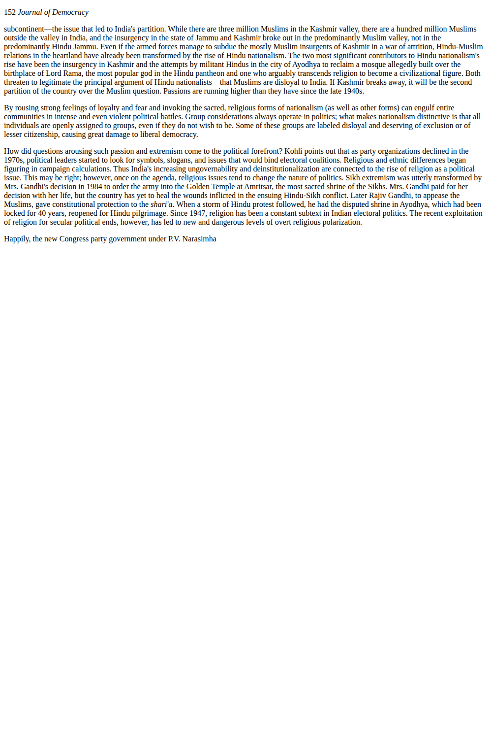152 Journal of Democracy
subcontinent—the issue that led to India's partition. While there are three million Muslims in the Kashmir valley, there are a hundred million Muslims outside the valley in India, and the insurgency in the state of Jammu and Kashmir broke out in the predominantly Muslim valley, not in the predominantly Hindu Jammu. Even if the armed forces manage to subdue the mostly Muslim insurgents of Kashmir in a war of attrition, Hindu-Muslim relations in the heartland have already been transformed by the rise of Hindu nationalism. The two most significant contributors to Hindu nationalism's rise have been the insurgency in Kashmir and the attempts by militant Hindus in the city of Ayodhya to reclaim a mosque allegedly built over the birthplace of Lord Rama, the most popular god in the Hindu pantheon and one who arguably transcends religion to become a civilizational figure. Both threaten to legitimate the principal argument of Hindu nationalists—that Muslims are disloyal to India. If Kashmir breaks away, it will be the second partition of the country over the Muslim question. Passions are running higher than they have since the late 1940s.
By rousing strong feelings of loyalty and fear and invoking the sacred, religious forms of nationalism (as well as other forms) can engulf entire communities in intense and even violent political battles. Group considerations always operate in politics; what makes nationalism distinctive is that all individuals are openly assigned to groups, even if they do not wish to be. Some of these groups are labeled disloyal and deserving of exclusion or of lesser citizenship, causing great damage to liberal democracy.
How did questions arousing such passion and extremism come to the political forefront? Kohli points out that as party organizations declined in the 1970s, political leaders started to look for symbols, slogans, and issues that would bind electoral coalitions. Religious and ethnic differences began figuring in campaign calculations. Thus India's increasing ungovernability and deinstitutionalization are connected to the rise of religion as a political issue. This may be right; however, once on the agenda, religious issues tend to change the nature of politics. Sikh extremism was utterly transformed by Mrs. Gandhi's decision in 1984 to order the army into the Golden Temple at Amritsar, the most sacred shrine of the Sikhs. Mrs. Gandhi paid for her decision with her life, but the country has yet to heal the wounds inflicted in the ensuing Hindu-Sikh conflict. Later Rajiv Gandhi, to appease the Muslims, gave constitutional protection to the shari'a. When a storm of Hindu protest followed, he had the disputed shrine in Ayodhya, which had been locked for 40 years, reopened for Hindu pilgrimage. Since 1947, religion has been a constant subtext in Indian electoral politics. The recent exploitation of religion for secular political ends, however, has led to new and dangerous levels of overt religious polarization.
Happily, the new Congress party government under P.V. Narasimha